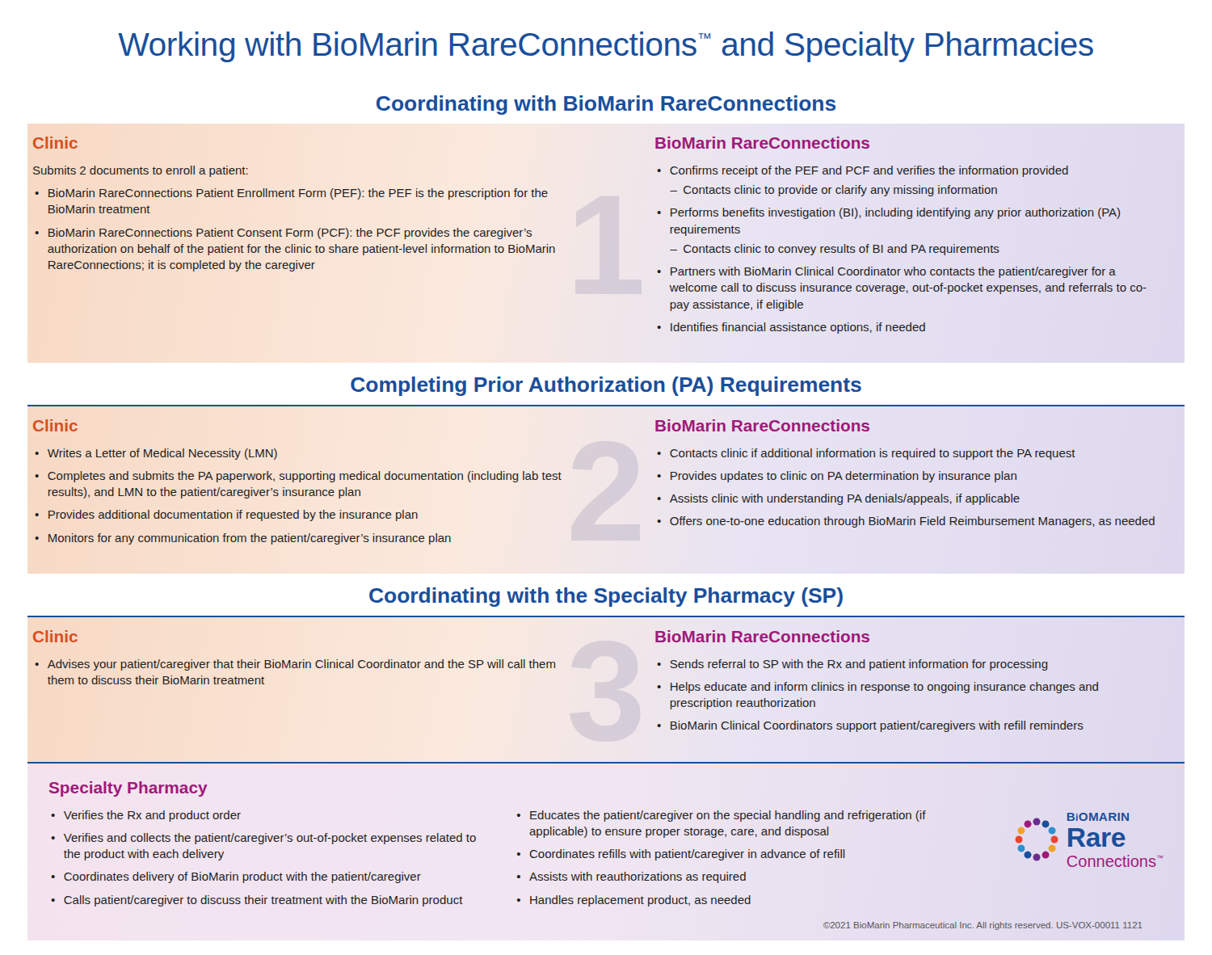Working with BioMarin RareConnections™ and Specialty Pharmacies
Coordinating with BioMarin RareConnections
1
Clinic
Submits 2 documents to enroll a patient:
BioMarin RareConnections Patient Enrollment Form (PEF): the PEF is the prescription for the BioMarin treatment
BioMarin RareConnections Patient Consent Form (PCF): the PCF provides the caregiver’s authorization on behalf of the patient for the clinic to share patient-level information to BioMarin RareConnections; it is completed by the caregiver
BioMarin RareConnections
Confirms receipt of the PEF and PCF and verifies the information provided
Contacts clinic to provide or clarify any missing information
Performs benefits investigation (BI), including identifying any prior authorization (PA) requirements
Contacts clinic to convey results of BI and PA requirements
Partners with BioMarin Clinical Coordinator who contacts the patient/caregiver for a welcome call to discuss insurance coverage, out-of-pocket expenses, and referrals to co-pay assistance, if eligible
Identifies financial assistance options, if needed
Completing Prior Authorization (PA) Requirements
2
Clinic
Writes a Letter of Medical Necessity (LMN)
Completes and submits the PA paperwork, supporting medical documentation (including lab test results), and LMN to the patient/caregiver’s insurance plan
Provides additional documentation if requested by the insurance plan
Monitors for any communication from the patient/caregiver’s insurance plan
BioMarin RareConnections
Contacts clinic if additional information is required to support the PA request
Provides updates to clinic on PA determination by insurance plan
Assists clinic with understanding PA denials/appeals, if applicable
Offers one-to-one education through BioMarin Field Reimbursement Managers, as needed
Coordinating with the Specialty Pharmacy (SP)
3
Clinic
Advises your patient/caregiver that their BioMarin Clinical Coordinator and the SP will call them them to discuss their BioMarin treatment
BioMarin RareConnections
Sends referral to SP with the Rx and patient information for processing
Helps educate and inform clinics in response to ongoing insurance changes and prescription reauthorization
BioMarin Clinical Coordinators support patient/caregivers with refill reminders
Specialty Pharmacy
Verifies the Rx and product order
Verifies and collects the patient/caregiver’s out-of-pocket expenses related to the product with each delivery
Coordinates delivery of BioMarin product with the patient/caregiver
Calls patient/caregiver to discuss their treatment with the BioMarin product
Educates the patient/caregiver on the special handling and refrigeration (if applicable) to ensure proper storage, care, and disposal
Coordinates refills with patient/caregiver in advance of refill
Assists with reauthorizations as required
Handles replacement product, as needed
Bi OMARIN Rare Connections™
©2021 BioMarin Pharmaceutical Inc. All rights reserved. US-VOX-00011 1121